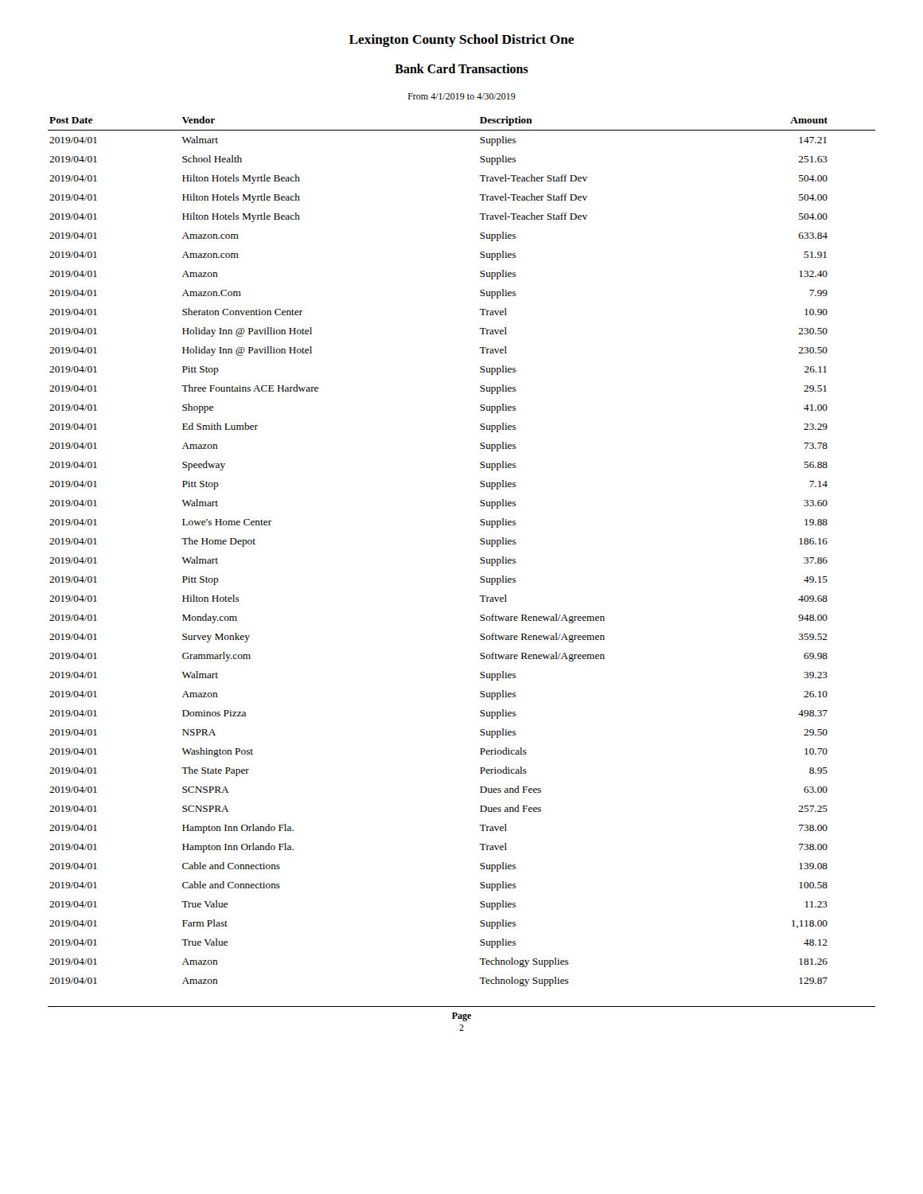Lexington County School District One
Bank Card Transactions
From 4/1/2019 to 4/30/2019
| Post Date | Vendor | Description | Amount |
| --- | --- | --- | --- |
| 2019/04/01 | Walmart | Supplies | 147.21 |
| 2019/04/01 | School Health | Supplies | 251.63 |
| 2019/04/01 | Hilton Hotels Myrtle Beach | Travel-Teacher Staff Dev | 504.00 |
| 2019/04/01 | Hilton Hotels Myrtle Beach | Travel-Teacher Staff Dev | 504.00 |
| 2019/04/01 | Hilton Hotels Myrtle Beach | Travel-Teacher Staff Dev | 504.00 |
| 2019/04/01 | Amazon.com | Supplies | 633.84 |
| 2019/04/01 | Amazon.com | Supplies | 51.91 |
| 2019/04/01 | Amazon | Supplies | 132.40 |
| 2019/04/01 | Amazon.Com | Supplies | 7.99 |
| 2019/04/01 | Sheraton Convention Center | Travel | 10.90 |
| 2019/04/01 | Holiday Inn @ Pavillion Hotel | Travel | 230.50 |
| 2019/04/01 | Holiday Inn @ Pavillion Hotel | Travel | 230.50 |
| 2019/04/01 | Pitt Stop | Supplies | 26.11 |
| 2019/04/01 | Three Fountains ACE Hardware | Supplies | 29.51 |
| 2019/04/01 | Shoppe | Supplies | 41.00 |
| 2019/04/01 | Ed Smith Lumber | Supplies | 23.29 |
| 2019/04/01 | Amazon | Supplies | 73.78 |
| 2019/04/01 | Speedway | Supplies | 56.88 |
| 2019/04/01 | Pitt Stop | Supplies | 7.14 |
| 2019/04/01 | Walmart | Supplies | 33.60 |
| 2019/04/01 | Lowe's Home Center | Supplies | 19.88 |
| 2019/04/01 | The Home Depot | Supplies | 186.16 |
| 2019/04/01 | Walmart | Supplies | 37.86 |
| 2019/04/01 | Pitt Stop | Supplies | 49.15 |
| 2019/04/01 | Hilton Hotels | Travel | 409.68 |
| 2019/04/01 | Monday.com | Software Renewal/Agreemen | 948.00 |
| 2019/04/01 | Survey Monkey | Software Renewal/Agreemen | 359.52 |
| 2019/04/01 | Grammarly.com | Software Renewal/Agreemen | 69.98 |
| 2019/04/01 | Walmart | Supplies | 39.23 |
| 2019/04/01 | Amazon | Supplies | 26.10 |
| 2019/04/01 | Dominos Pizza | Supplies | 498.37 |
| 2019/04/01 | NSPRA | Supplies | 29.50 |
| 2019/04/01 | Washington Post | Periodicals | 10.70 |
| 2019/04/01 | The State Paper | Periodicals | 8.95 |
| 2019/04/01 | SCNSPRA | Dues and Fees | 63.00 |
| 2019/04/01 | SCNSPRA | Dues and Fees | 257.25 |
| 2019/04/01 | Hampton Inn Orlando Fla. | Travel | 738.00 |
| 2019/04/01 | Hampton Inn Orlando Fla. | Travel | 738.00 |
| 2019/04/01 | Cable and Connections | Supplies | 139.08 |
| 2019/04/01 | Cable and Connections | Supplies | 100.58 |
| 2019/04/01 | True Value | Supplies | 11.23 |
| 2019/04/01 | Farm Plast | Supplies | 1,118.00 |
| 2019/04/01 | True Value | Supplies | 48.12 |
| 2019/04/01 | Amazon | Technology Supplies | 181.26 |
| 2019/04/01 | Amazon | Technology Supplies | 129.87 |
Page 2